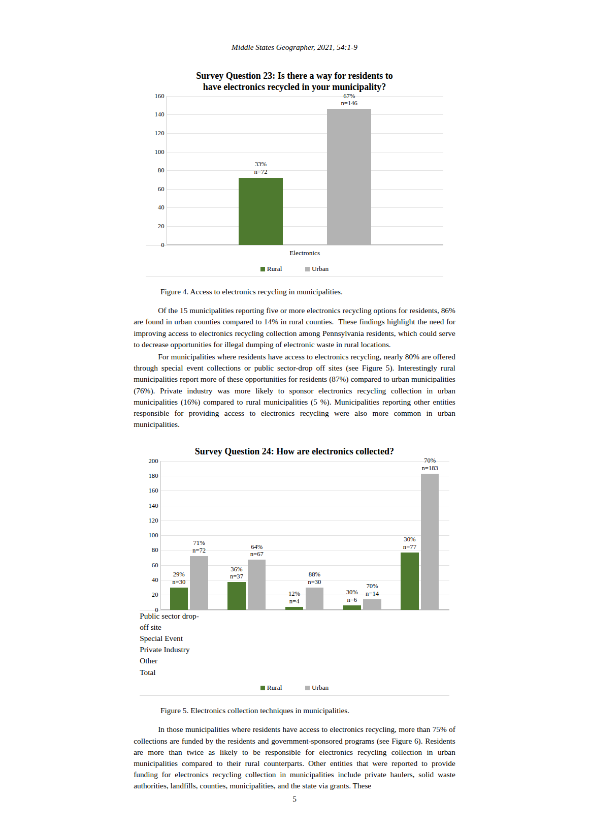Middle States Geographer, 2021, 54:1-9
Survey Question 23: Is there a way for residents to have electronics recycled in your municipality?
160 140 120 100 80 60 40 20 0
33%
n=72
67%
n=146
Electronics
Rural Urban
Figure 4. Access to electronics recycling in municipalities.
Of the 15 municipalities reporting five or more electronics recycling options for residents, 86% are found in urban counties compared to 14% in rural counties. These findings highlight the need for improving access to electronics recycling collection among Pennsylvania residents, which could serve to decrease opportunities for illegal dumping of electronic waste in rural locations.
For municipalities where residents have access to electronics recycling, nearly 80% are offered through special event collections or public sector-drop off sites (see Figure 5). Interestingly rural municipalities report more of these opportunities for residents (87%) compared to urban municipalities (76%). Private industry was more likely to sponsor electronics recycling collection in urban municipalities (16%) compared to rural municipalities (5 %). Municipalities reporting other entities responsible for providing access to electronics recycling were also more common in urban municipalities.
Survey Question 24: How are electronics collected?
200 180 160 140 120 100 80 60 40 20 0
29%
n=30
71%
n=72
36%
n=37
64%
n=67
12%
n=4
88%
n=30
30%
n=6
70%
n=14
30%
n=77
70%
n=183
Public sector drop-
off site
Special Event
Private Industry
Other
Total
Rural Urban
Figure 5. Electronics collection techniques in municipalities.
In those municipalities where residents have access to electronics recycling, more than 75% of collections are funded by the residents and government-sponsored programs (see Figure 6). Residents are more than twice as likely to be responsible for electronics recycling collection in urban municipalities compared to their rural counterparts. Other entities that were reported to provide funding for electronics recycling collection in municipalities include private haulers, solid waste authorities, landfills, counties, municipalities, and the state via grants. These
5